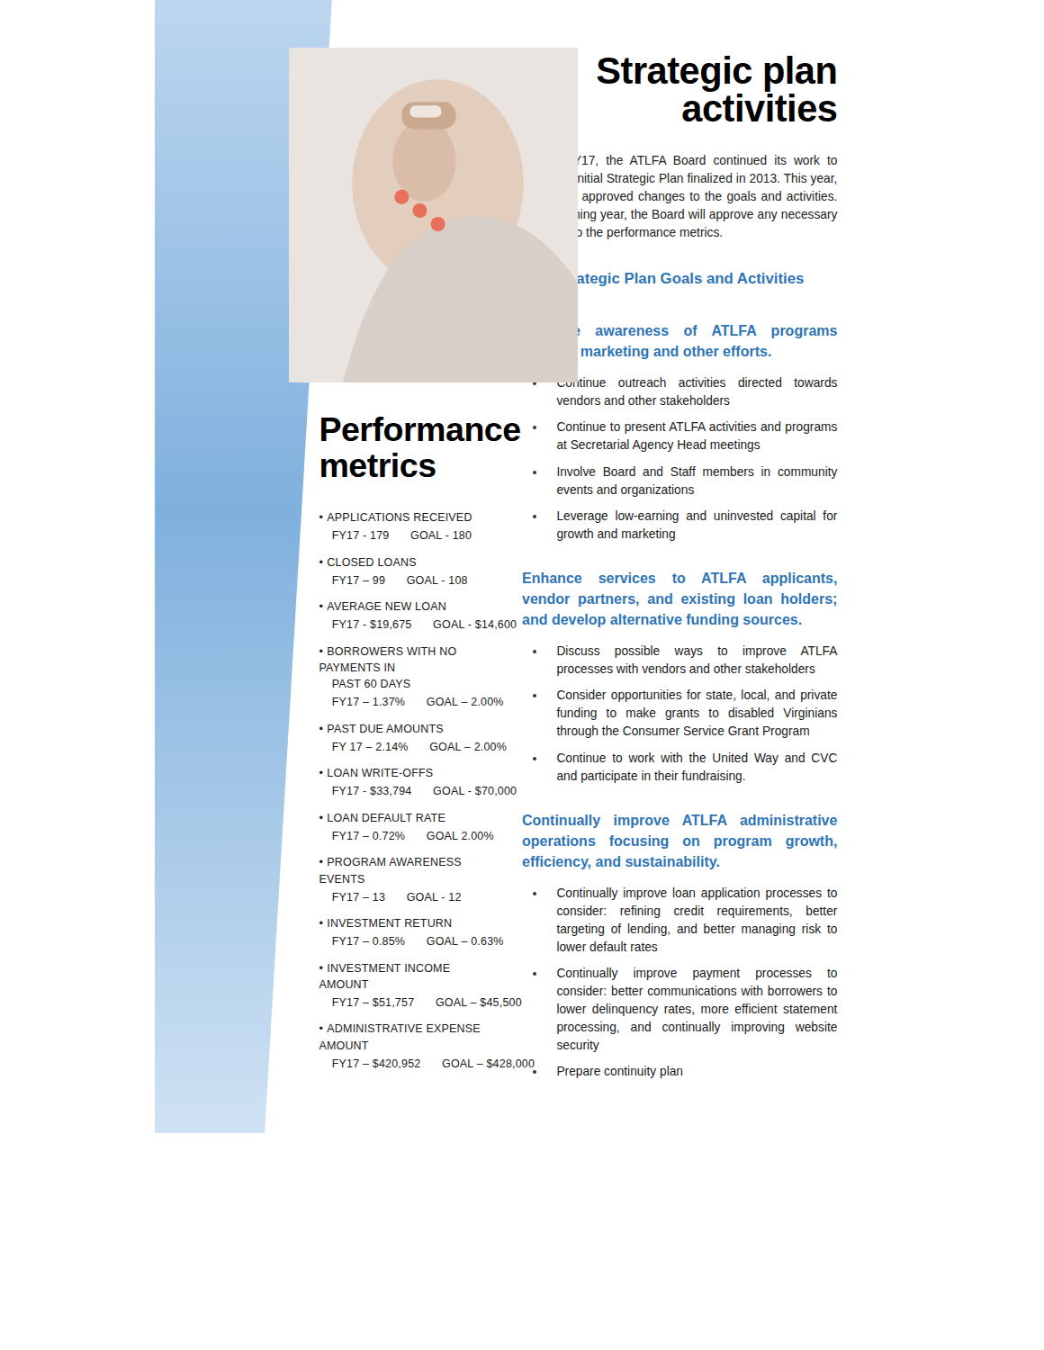Woman wearing a hearing aid
Performance metrics
Applications received FY17 - 179 Goal - 180
Closed loans FY17 – 99 Goal - 108
Average new loan FY17 - $19,675 Goal - $14,600
Borrowers with no payments in past 60 days FY17 – 1.37% Goal – 2.00%
Past due amounts FY 17 – 2.14% Goal – 2.00%
Loan write-offs FY17 - $33,794 Goal - $70,000
Loan default rate FY17 – 0.72% Goal 2.00%
Program awareness events FY17 – 13 Goal - 12
Investment return FY17 – 0.85% Goal – 0.63%
Investment income amount FY17 – $51,757 Goal – $45,500
Administrative expense amount FY17 – $420,952 Goal – $428,000
Strategic plan activities
During FY17, the ATLFA Board continued its work to revise its initial Strategic Plan finalized in 2013. This year, the Board approved changes to the goals and activities. In the coming year, the Board will approve any necessary changes to the performance metrics.
Strategic Plan Goals and Activities
Increase awareness of ATLFA programs through marketing and other efforts.
Continue outreach activities directed towards vendors and other stakeholders
Continue to present ATLFA activities and programs at Secretarial Agency Head meetings
Involve Board and Staff members in community events and organizations
Leverage low-earning and uninvested capital for growth and marketing
Enhance services to ATLFA applicants, vendor partners, and existing loan holders; and develop alternative funding sources.
Discuss possible ways to improve ATLFA processes with vendors and other stakeholders
Consider opportunities for state, local, and private funding to make grants to disabled Virginians through the Consumer Service Grant Program
Continue to work with the United Way and CVC and participate in their fundraising.
Continually improve ATLFA administrative operations focusing on program growth, efficiency, and sustainability.
Continually improve loan application processes to consider: refining credit requirements, better targeting of lending, and better managing risk to lower default rates
Continually improve payment processes to consider: better communications with borrowers to lower delinquency rates, more efficient statement processing, and continually improving website security
Prepare continuity plan